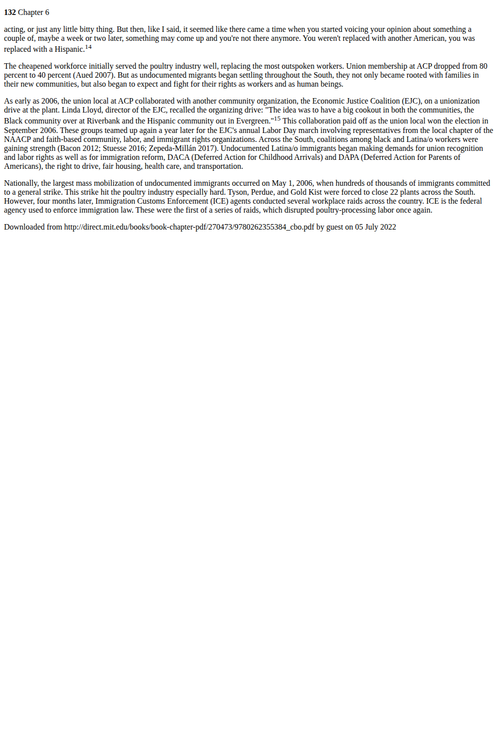132 Chapter 6
acting, or just any little bitty thing. But then, like I said, it seemed like there came a time when you started voicing your opinion about something a couple of, maybe a week or two later, something may come up and you're not there anymore. You weren't replaced with another American, you was replaced with a Hispanic.14
The cheapened workforce initially served the poultry industry well, replacing the most outspoken workers. Union membership at ACP dropped from 80 percent to 40 percent (Aued 2007). But as undocumented migrants began settling throughout the South, they not only became rooted with families in their new communities, but also began to expect and fight for their rights as workers and as human beings.
As early as 2006, the union local at ACP collaborated with another community organization, the Economic Justice Coalition (EJC), on a unionization drive at the plant. Linda Lloyd, director of the EJC, recalled the organizing drive: "The idea was to have a big cookout in both the communities, the Black community over at Riverbank and the Hispanic community out in Evergreen."15 This collaboration paid off as the union local won the election in September 2006. These groups teamed up again a year later for the EJC's annual Labor Day march involving representatives from the local chapter of the NAACP and faith-based community, labor, and immigrant rights organizations. Across the South, coalitions among black and Latina/o workers were gaining strength (Bacon 2012; Stuesse 2016; Zepeda-Millán 2017). Undocumented Latina/o immigrants began making demands for union recognition and labor rights as well as for immigration reform, DACA (Deferred Action for Childhood Arrivals) and DAPA (Deferred Action for Parents of Americans), the right to drive, fair housing, health care, and transportation.
Nationally, the largest mass mobilization of undocumented immigrants occurred on May 1, 2006, when hundreds of thousands of immigrants committed to a general strike. This strike hit the poultry industry especially hard. Tyson, Perdue, and Gold Kist were forced to close 22 plants across the South. However, four months later, Immigration Customs Enforcement (ICE) agents conducted several workplace raids across the country. ICE is the federal agency used to enforce immigration law. These were the first of a series of raids, which disrupted poultry-processing labor once again.
Downloaded from http://direct.mit.edu/books/book-chapter-pdf/270473/9780262355384_cbo.pdf by guest on 05 July 2022